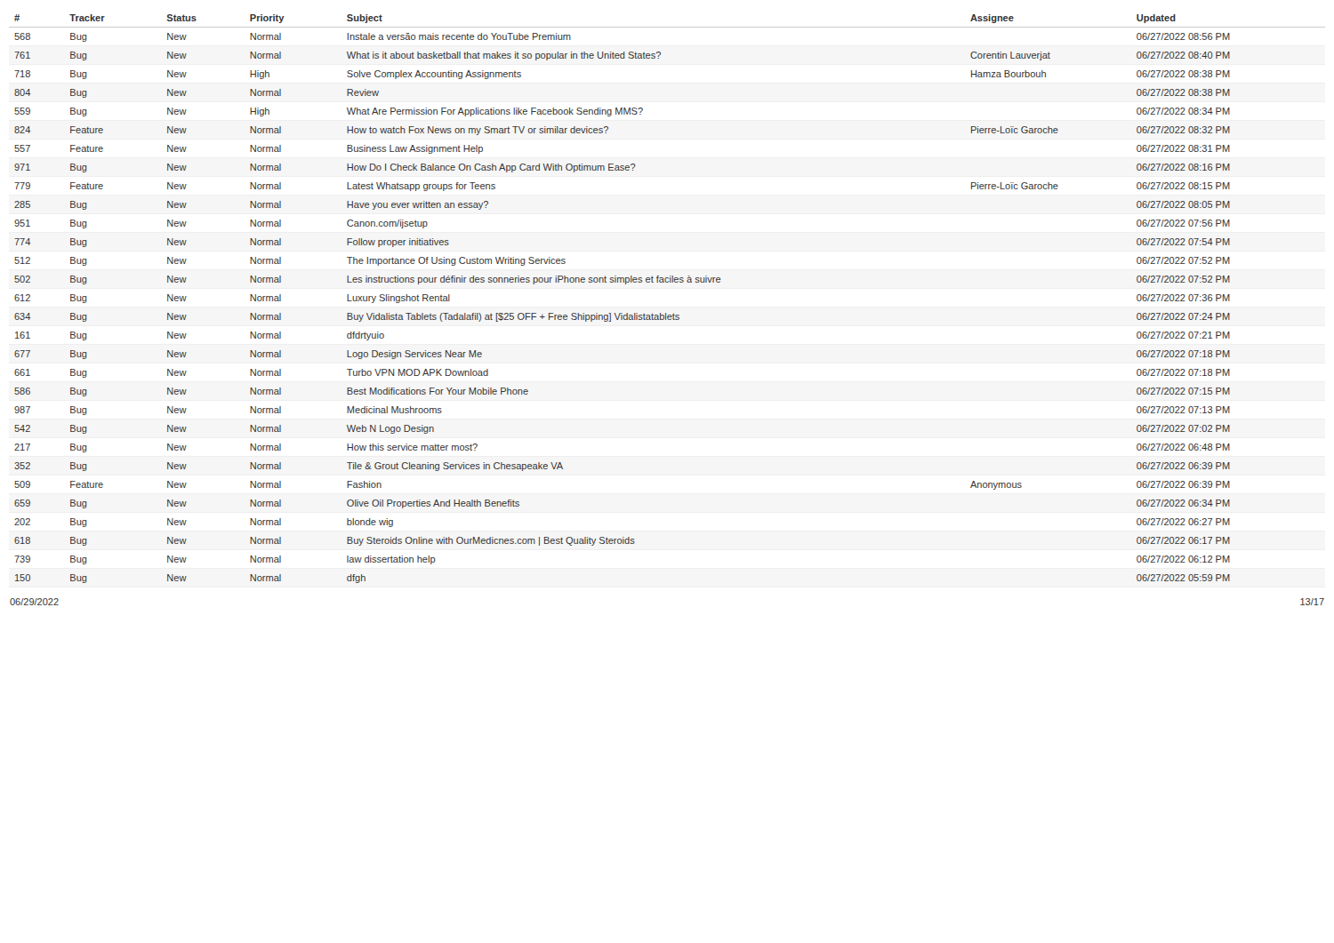| # | Tracker | Status | Priority | Subject | Assignee | Updated |
| --- | --- | --- | --- | --- | --- | --- |
| 568 | Bug | New | Normal | Instale a versão mais recente do YouTube Premium | | 06/27/2022 08:56 PM |
| 761 | Bug | New | Normal | What is it about basketball that makes it so popular in the United States? | Corentin Lauverjat | 06/27/2022 08:40 PM |
| 718 | Bug | New | High | Solve Complex Accounting Assignments | Hamza Bourbouh | 06/27/2022 08:38 PM |
| 804 | Bug | New | Normal | Review | | 06/27/2022 08:38 PM |
| 559 | Bug | New | High | What Are Permission For Applications like Facebook Sending MMS? | | 06/27/2022 08:34 PM |
| 824 | Feature | New | Normal | How to watch Fox News on my Smart TV or similar devices? | Pierre-Loïc Garoche | 06/27/2022 08:32 PM |
| 557 | Feature | New | Normal | Business Law Assignment Help | | 06/27/2022 08:31 PM |
| 971 | Bug | New | Normal | How Do I Check Balance On Cash App Card With Optimum Ease? | | 06/27/2022 08:16 PM |
| 779 | Feature | New | Normal | Latest Whatsapp groups for Teens | Pierre-Loïc Garoche | 06/27/2022 08:15 PM |
| 285 | Bug | New | Normal | Have you ever written an essay? | | 06/27/2022 08:05 PM |
| 951 | Bug | New | Normal | Canon.com/ijsetup | | 06/27/2022 07:56 PM |
| 774 | Bug | New | Normal | Follow proper initiatives | | 06/27/2022 07:54 PM |
| 512 | Bug | New | Normal | The Importance Of Using Custom Writing Services | | 06/27/2022 07:52 PM |
| 502 | Bug | New | Normal | Les instructions pour définir des sonneries pour iPhone sont simples et faciles à suivre | | 06/27/2022 07:52 PM |
| 612 | Bug | New | Normal | Luxury Slingshot Rental | | 06/27/2022 07:36 PM |
| 634 | Bug | New | Normal | Buy Vidalista Tablets (Tadalafil) at [$25 OFF + Free Shipping] Vidalistatablets | | 06/27/2022 07:24 PM |
| 161 | Bug | New | Normal | dfdrtyuio | | 06/27/2022 07:21 PM |
| 677 | Bug | New | Normal | Logo Design Services Near Me | | 06/27/2022 07:18 PM |
| 661 | Bug | New | Normal | Turbo VPN MOD APK Download | | 06/27/2022 07:18 PM |
| 586 | Bug | New | Normal | Best Modifications For Your Mobile Phone | | 06/27/2022 07:15 PM |
| 987 | Bug | New | Normal | Medicinal Mushrooms | | 06/27/2022 07:13 PM |
| 542 | Bug | New | Normal | Web N Logo Design | | 06/27/2022 07:02 PM |
| 217 | Bug | New | Normal | How this service matter most? | | 06/27/2022 06:48 PM |
| 352 | Bug | New | Normal | Tile & Grout Cleaning Services in Chesapeake VA | | 06/27/2022 06:39 PM |
| 509 | Feature | New | Normal | Fashion | Anonymous | 06/27/2022 06:39 PM |
| 659 | Bug | New | Normal | Olive Oil Properties And Health Benefits | | 06/27/2022 06:34 PM |
| 202 | Bug | New | Normal | blonde wig | | 06/27/2022 06:27 PM |
| 618 | Bug | New | Normal | Buy Steroids Online with OurMedicnes.com / Best Quality Steroids | | 06/27/2022 06:17 PM |
| 739 | Bug | New | Normal | law dissertation help | | 06/27/2022 06:12 PM |
| 150 | Bug | New | Normal | dfgh | | 06/27/2022 05:59 PM |
| 06/29/2022 | 13/17 |